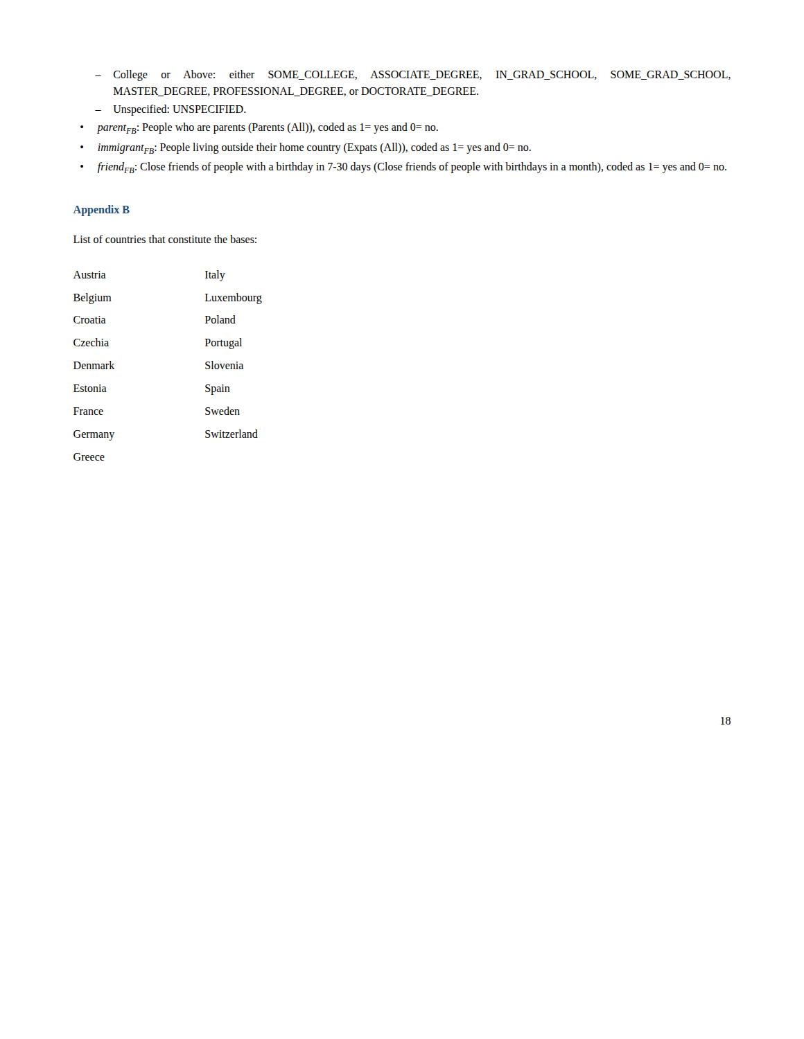College or Above: either SOME_COLLEGE, ASSOCIATE_DEGREE, IN_GRAD_SCHOOL, SOME_GRAD_SCHOOL, MASTER_DEGREE, PROFESSIONAL_DEGREE, or DOCTORATE_DEGREE.
Unspecified: UNSPECIFIED.
parentFB: People who are parents (Parents (All)), coded as 1= yes and 0= no.
immigrantFB: People living outside their home country (Expats (All)), coded as 1= yes and 0= no.
friendFB: Close friends of people with a birthday in 7-30 days (Close friends of people with birthdays in a month), coded as 1= yes and 0= no.
Appendix B
List of countries that constitute the bases:
| Austria | Italy |
| Belgium | Luxembourg |
| Croatia | Poland |
| Czechia | Portugal |
| Denmark | Slovenia |
| Estonia | Spain |
| France | Sweden |
| Germany | Switzerland |
| Greece | |
18